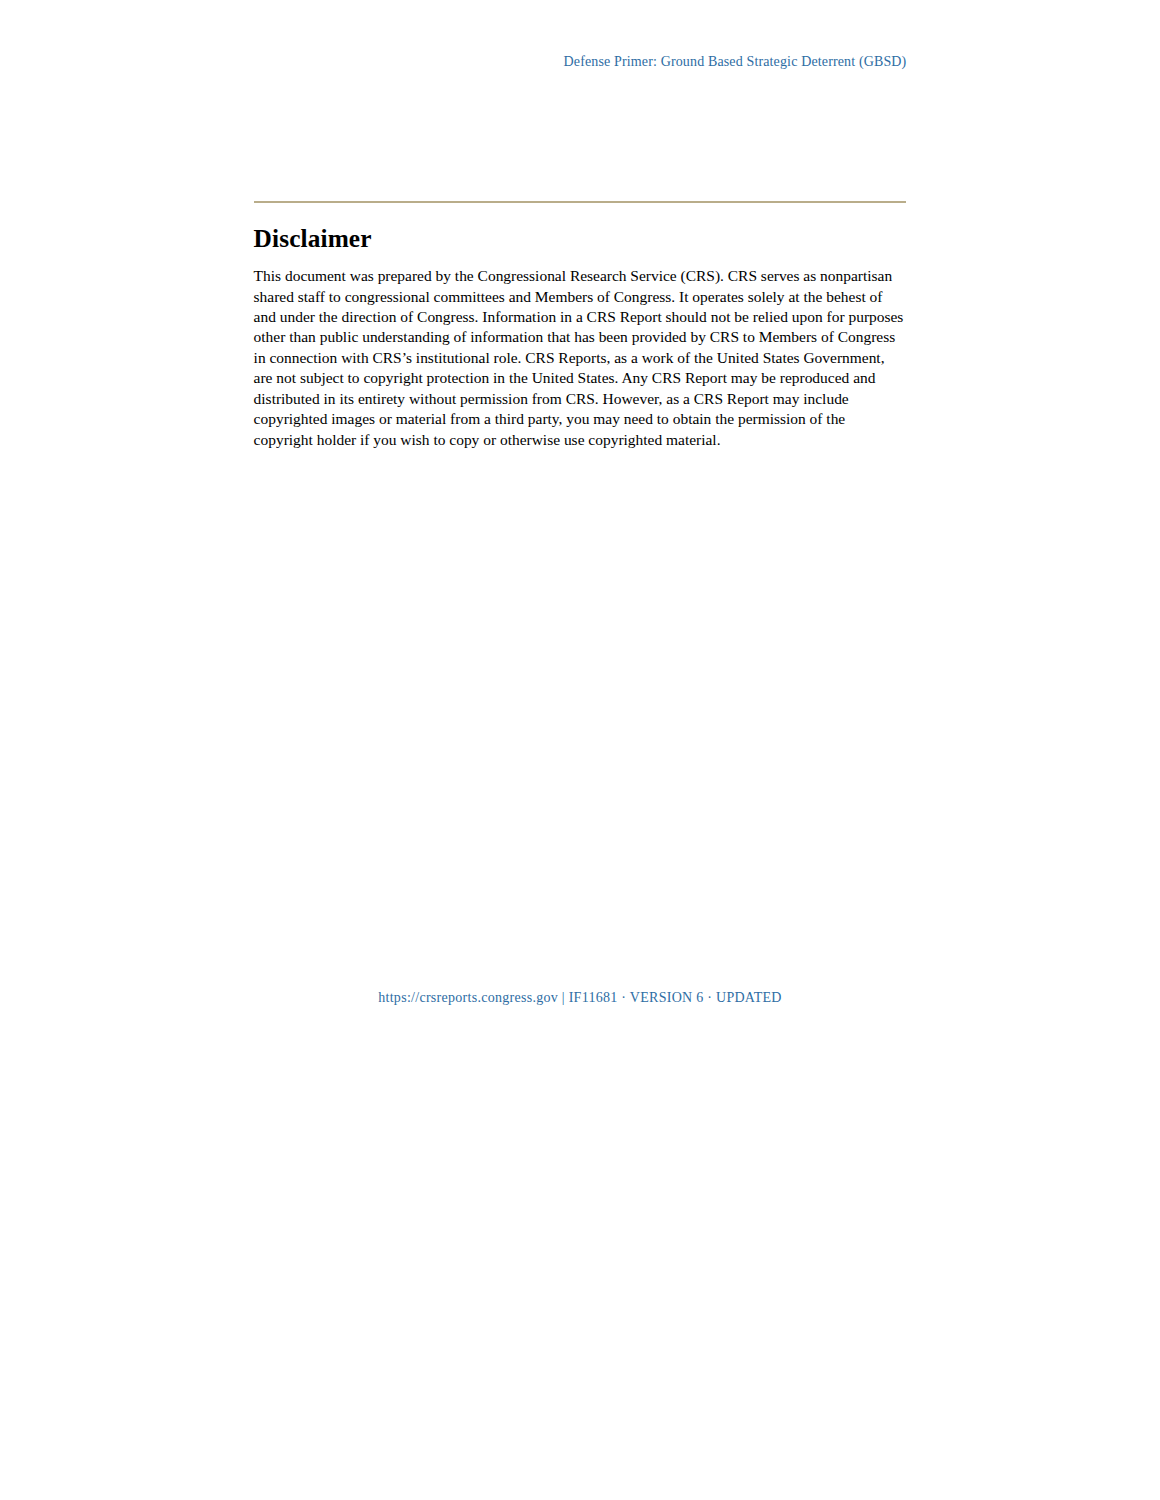Defense Primer: Ground Based Strategic Deterrent (GBSD)
Disclaimer
This document was prepared by the Congressional Research Service (CRS). CRS serves as nonpartisan shared staff to congressional committees and Members of Congress. It operates solely at the behest of and under the direction of Congress. Information in a CRS Report should not be relied upon for purposes other than public understanding of information that has been provided by CRS to Members of Congress in connection with CRS’s institutional role. CRS Reports, as a work of the United States Government, are not subject to copyright protection in the United States. Any CRS Report may be reproduced and distributed in its entirety without permission from CRS. However, as a CRS Report may include copyrighted images or material from a third party, you may need to obtain the permission of the copyright holder if you wish to copy or otherwise use copyrighted material.
https://crsreports.congress.gov | IF11681 · VERSION 6 · UPDATED